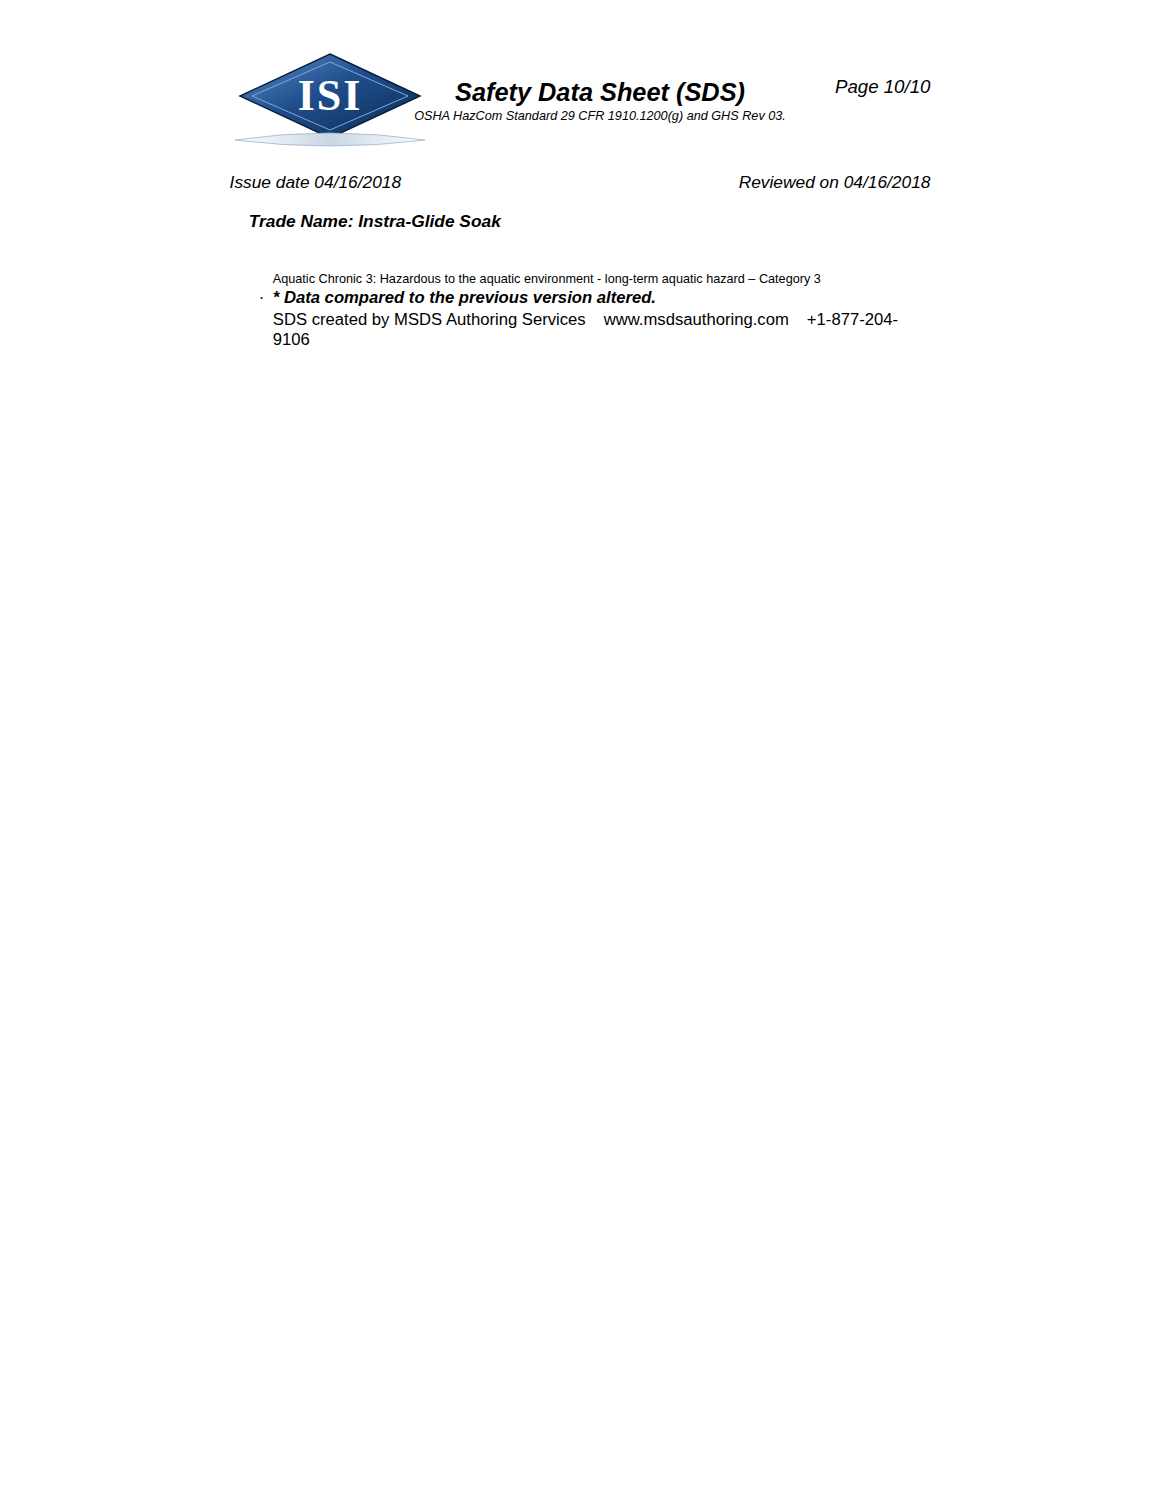ISI ®
Page 10/10
Safety Data Sheet (SDS)
OSHA HazCom Standard 29 CFR 1910.1200(g) and GHS Rev 03.
Issue date 04/16/2018 Reviewed on 04/16/2018
Trade Name: Instra-Glide Soak
Aquatic Chronic 3: Hazardous to the aquatic environment - long-term aquatic hazard – Category 3
·* Data compared to the previous version altered.
SDS created by MSDS Authoring Services www.msdsauthoring.com +1-877-204-9106